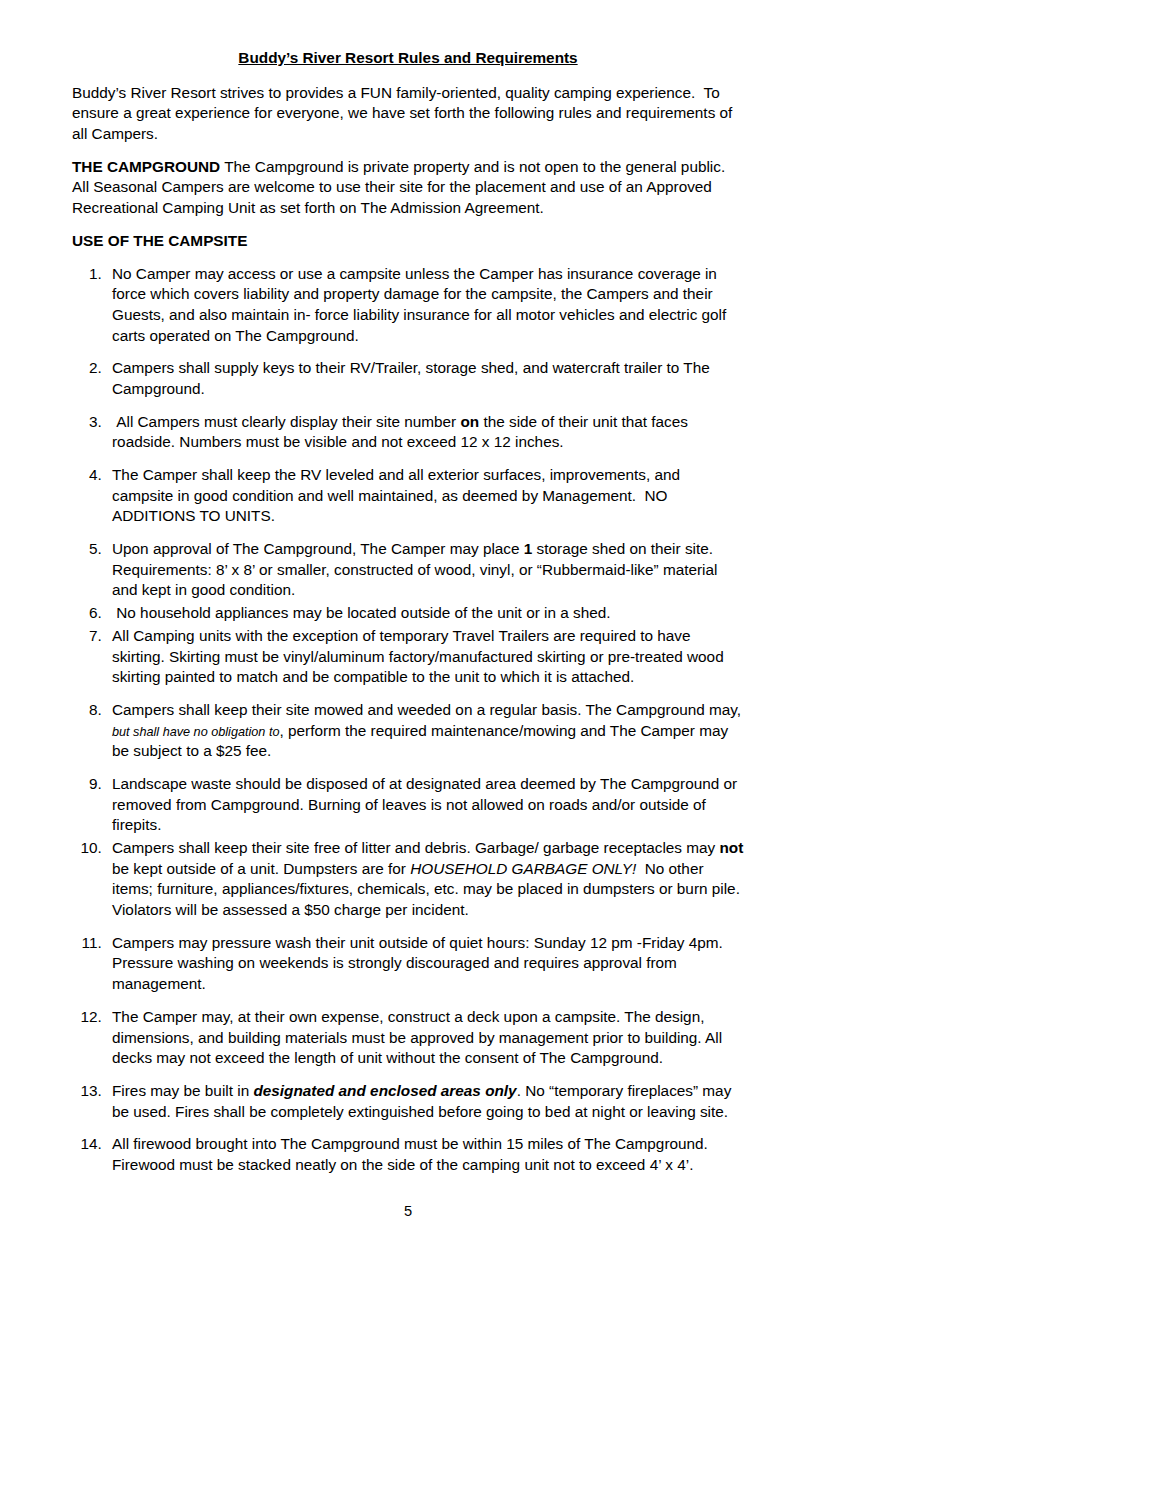Buddy’s River Resort Rules and Requirements
Buddy’s River Resort strives to provides a FUN family-oriented, quality camping experience. To ensure a great experience for everyone, we have set forth the following rules and requirements of all Campers.
THE CAMPGROUND The Campground is private property and is not open to the general public. All Seasonal Campers are welcome to use their site for the placement and use of an Approved Recreational Camping Unit as set forth on The Admission Agreement.
USE OF THE CAMPSITE
No Camper may access or use a campsite unless the Camper has insurance coverage in force which covers liability and property damage for the campsite, the Campers and their Guests, and also maintain in- force liability insurance for all motor vehicles and electric golf carts operated on The Campground.
Campers shall supply keys to their RV/Trailer, storage shed, and watercraft trailer to The Campground.
All Campers must clearly display their site number on the side of their unit that faces roadside. Numbers must be visible and not exceed 12 x 12 inches.
The Camper shall keep the RV leveled and all exterior surfaces, improvements, and campsite in good condition and well maintained, as deemed by Management. NO ADDITIONS TO UNITS.
Upon approval of The Campground, The Camper may place 1 storage shed on their site. Requirements: 8’ x 8’ or smaller, constructed of wood, vinyl, or “Rubbermaid-like” material and kept in good condition.
No household appliances may be located outside of the unit or in a shed.
All Camping units with the exception of temporary Travel Trailers are required to have skirting. Skirting must be vinyl/aluminum factory/manufactured skirting or pre-treated wood skirting painted to match and be compatible to the unit to which it is attached.
Campers shall keep their site mowed and weeded on a regular basis. The Campground may, but shall have no obligation to, perform the required maintenance/mowing and The Camper may be subject to a $25 fee.
Landscape waste should be disposed of at designated area deemed by The Campground or removed from Campground. Burning of leaves is not allowed on roads and/or outside of firepits.
Campers shall keep their site free of litter and debris. Garbage/ garbage receptacles may not be kept outside of a unit. Dumpsters are for HOUSEHOLD GARBAGE ONLY! No other items; furniture, appliances/fixtures, chemicals, etc. may be placed in dumpsters or burn pile. Violators will be assessed a $50 charge per incident.
Campers may pressure wash their unit outside of quiet hours: Sunday 12 pm -Friday 4pm. Pressure washing on weekends is strongly discouraged and requires approval from management.
The Camper may, at their own expense, construct a deck upon a campsite. The design, dimensions, and building materials must be approved by management prior to building. All decks may not exceed the length of unit without the consent of The Campground.
Fires may be built in designated and enclosed areas only. No “temporary fireplaces” may be used. Fires shall be completely extinguished before going to bed at night or leaving site.
All firewood brought into The Campground must be within 15 miles of The Campground. Firewood must be stacked neatly on the side of the camping unit not to exceed 4’ x 4’.
5